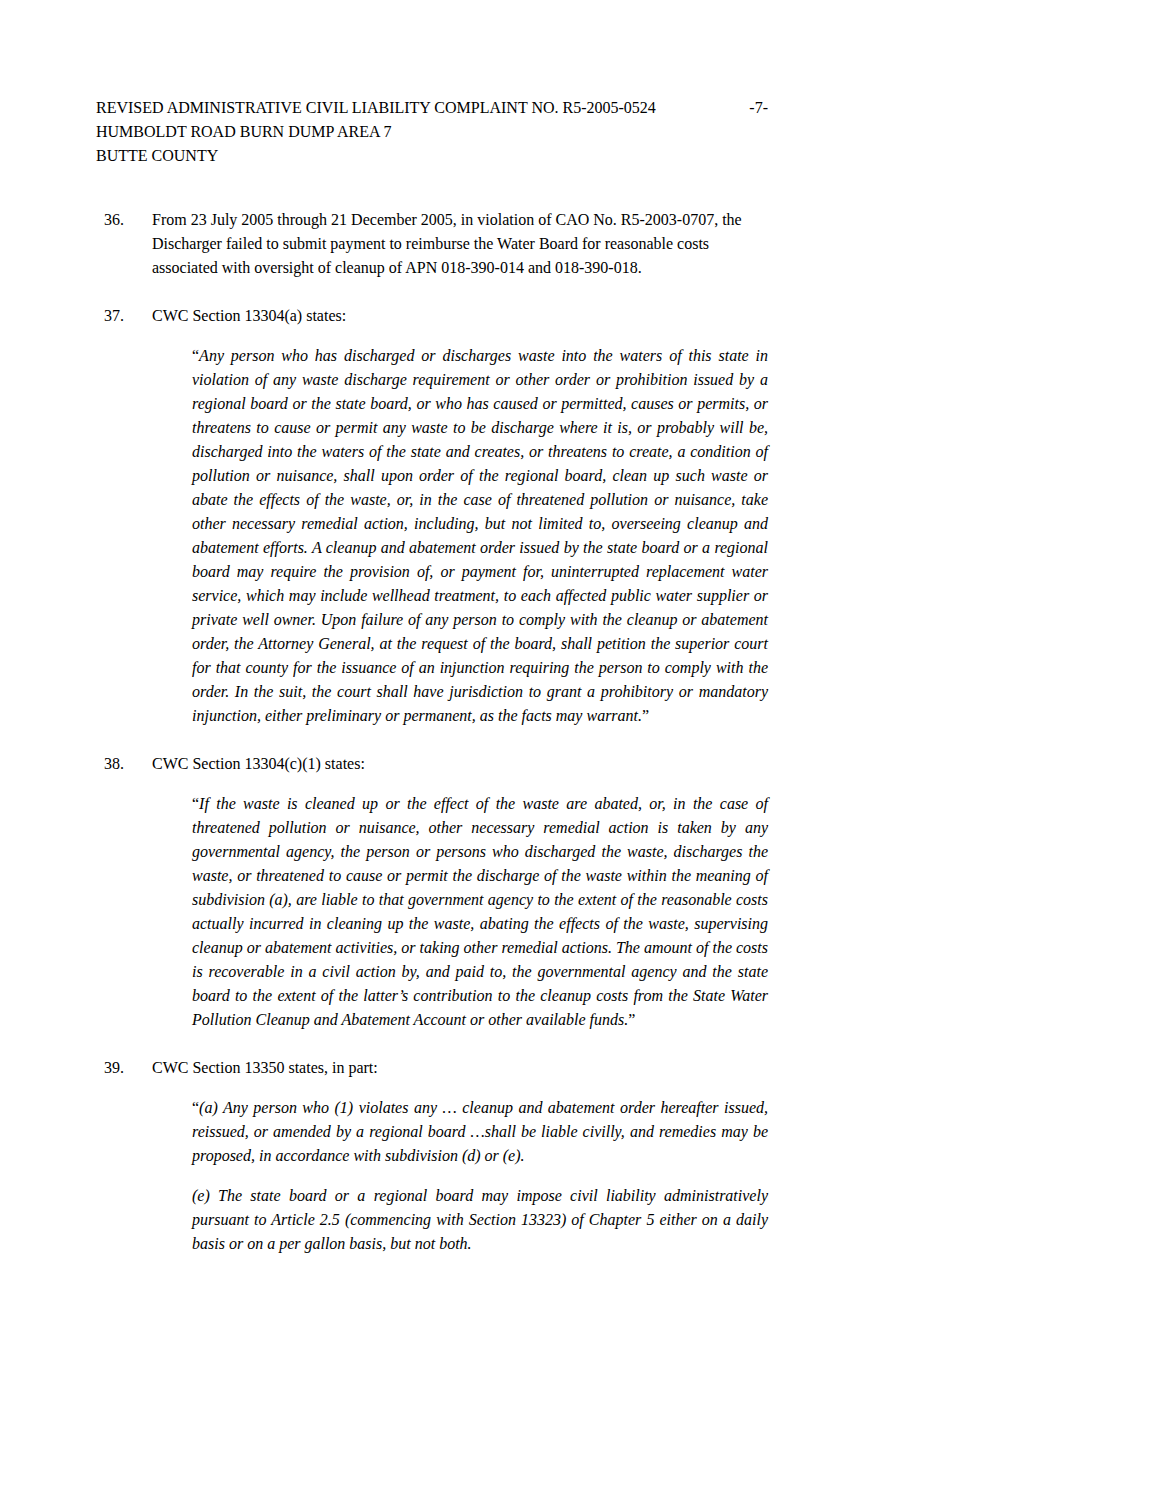Revised Administrative Civil Liability Complaint No. R5-2005-0524 -7-
Humboldt Road Burn Dump Area 7
Butte County
36.
From 23 July 2005 through 21 December 2005, in violation of CAO No. R5-2003-0707, the Discharger failed to submit payment to reimburse the Water Board for reasonable costs associated with oversight of cleanup of APN 018-390-014 and 018-390-018.
37.
CWC Section 13304(a) states:
“Any person who has discharged or discharges waste into the waters of this state in violation of any waste discharge requirement or other order or prohibition issued by a regional board or the state board, or who has caused or permitted, causes or permits, or threatens to cause or permit any waste to be discharge where it is, or probably will be, discharged into the waters of the state and creates, or threatens to create, a condition of pollution or nuisance, shall upon order of the regional board, clean up such waste or abate the effects of the waste, or, in the case of threatened pollution or nuisance, take other necessary remedial action, including, but not limited to, overseeing cleanup and abatement efforts. A cleanup and abatement order issued by the state board or a regional board may require the provision of, or payment for, uninterrupted replacement water service, which may include wellhead treatment, to each affected public water supplier or private well owner. Upon failure of any person to comply with the cleanup or abatement order, the Attorney General, at the request of the board, shall petition the superior court for that county for the issuance of an injunction requiring the person to comply with the order. In the suit, the court shall have jurisdiction to grant a prohibitory or mandatory injunction, either preliminary or permanent, as the facts may warrant.”
38.
CWC Section 13304(c)(1) states:
“If the waste is cleaned up or the effect of the waste are abated, or, in the case of threatened pollution or nuisance, other necessary remedial action is taken by any governmental agency, the person or persons who discharged the waste, discharges the waste, or threatened to cause or permit the discharge of the waste within the meaning of subdivision (a), are liable to that government agency to the extent of the reasonable costs actually incurred in cleaning up the waste, abating the effects of the waste, supervising cleanup or abatement activities, or taking other remedial actions. The amount of the costs is recoverable in a civil action by, and paid to, the governmental agency and the state board to the extent of the latter’s contribution to the cleanup costs from the State Water Pollution Cleanup and Abatement Account or other available funds.”
39.
CWC Section 13350 states, in part:
“(a) Any person who (1) violates any … cleanup and abatement order hereafter issued, reissued, or amended by a regional board …shall be liable civilly, and remedies may be proposed, in accordance with subdivision (d) or (e).
(e) The state board or a regional board may impose civil liability administratively pursuant to Article 2.5 (commencing with Section 13323) of Chapter 5 either on a daily basis or on a per gallon basis, but not both.